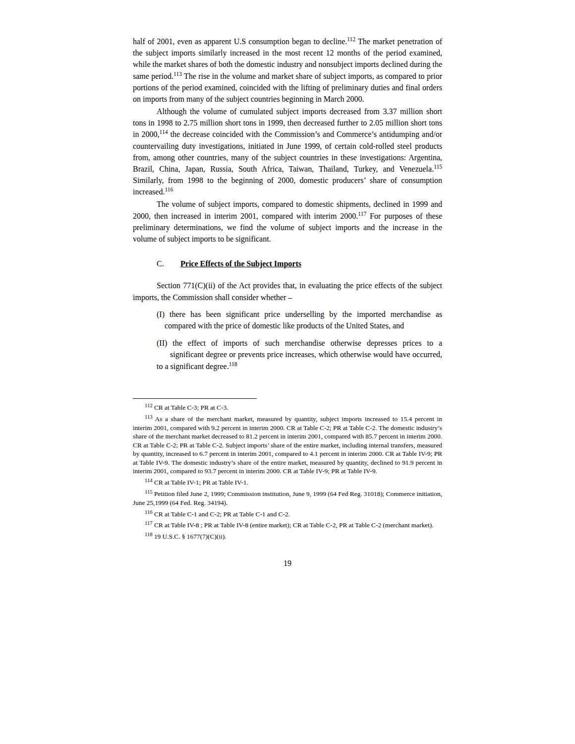half of 2001, even as apparent U.S consumption began to decline.112 The market penetration of the subject imports similarly increased in the most recent 12 months of the period examined, while the market shares of both the domestic industry and nonsubject imports declined during the same period.113 The rise in the volume and market share of subject imports, as compared to prior portions of the period examined, coincided with the lifting of preliminary duties and final orders on imports from many of the subject countries beginning in March 2000.
Although the volume of cumulated subject imports decreased from 3.37 million short tons in 1998 to 2.75 million short tons in 1999, then decreased further to 2.05 million short tons in 2000,114 the decrease coincided with the Commission’s and Commerce’s antidumping and/or countervailing duty investigations, initiated in June 1999, of certain cold-rolled steel products from, among other countries, many of the subject countries in these investigations: Argentina, Brazil, China, Japan, Russia, South Africa, Taiwan, Thailand, Turkey, and Venezuela.115 Similarly, from 1998 to the beginning of 2000, domestic producers’ share of consumption increased.116
The volume of subject imports, compared to domestic shipments, declined in 1999 and 2000, then increased in interim 2001, compared with interim 2000.117 For purposes of these preliminary determinations, we find the volume of subject imports and the increase in the volume of subject imports to be significant.
C. Price Effects of the Subject Imports
Section 771(C)(ii) of the Act provides that, in evaluating the price effects of the subject imports, the Commission shall consider whether –
(I) there has been significant price underselling by the imported merchandise as compared with the price of domestic like products of the United States, and
(II) the effect of imports of such merchandise otherwise depresses prices to a significant degree or prevents price increases, which otherwise would have occurred, to a significant degree.118
112 CR at Table C-3; PR at C-3.
113 As a share of the merchant market, measured by quantity, subject imports increased to 15.4 percent in interim 2001, compared with 9.2 percent in interim 2000. CR at Table C-2; PR at Table C-2. The domestic industry’s share of the merchant market decreased to 81.2 percent in interim 2001, compared with 85.7 percent in interim 2000. CR at Table C-2; PR at Table C-2. Subject imports’ share of the entire market, including internal transfers, measured by quantity, increased to 6.7 percent in interim 2001, compared to 4.1 percent in interim 2000. CR at Table IV-9; PR at Table IV-9. The domestic industry’s share of the entire market, measured by quantity, declined to 91.9 percent in interim 2001, compared to 93.7 percent in interim 2000. CR at Table IV-9; PR at Table IV-9.
114 CR at Table IV-1; PR at Table IV-1.
115 Petition filed June 2, 1999; Commission institution, June 9, 1999 (64 Fed Reg. 31018); Commerce initiation, June 25,1999 (64 Fed. Reg. 34194).
116 CR at Table C-1 and C-2; PR at Table C-1 and C-2.
117 CR at Table IV-8 ; PR at Table IV-8 (entire market); CR at Table C-2, PR at Table C-2 (merchant market).
118 19 U.S.C. § 1677(7)(C)(ii).
19